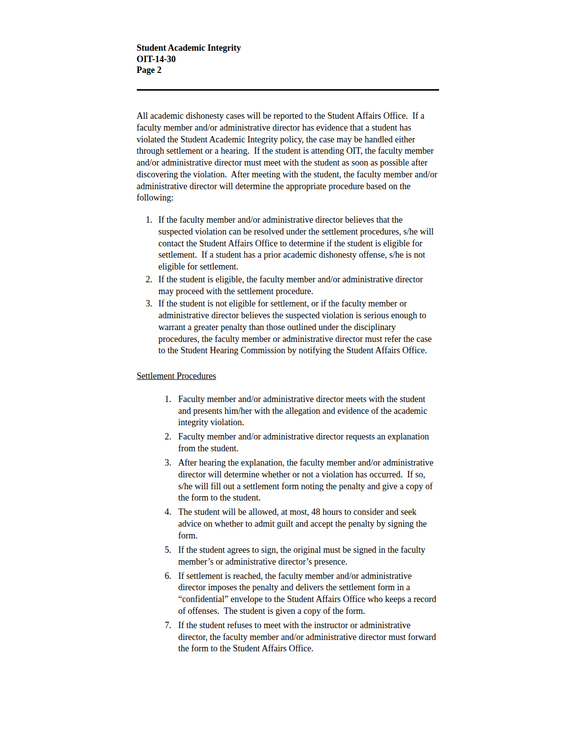Student Academic Integrity
OIT-14-30
Page 2
All academic dishonesty cases will be reported to the Student Affairs Office. If a faculty member and/or administrative director has evidence that a student has violated the Student Academic Integrity policy, the case may be handled either through settlement or a hearing. If the student is attending OIT, the faculty member and/or administrative director must meet with the student as soon as possible after discovering the violation. After meeting with the student, the faculty member and/or administrative director will determine the appropriate procedure based on the following:
If the faculty member and/or administrative director believes that the suspected violation can be resolved under the settlement procedures, s/he will contact the Student Affairs Office to determine if the student is eligible for settlement. If a student has a prior academic dishonesty offense, s/he is not eligible for settlement.
If the student is eligible, the faculty member and/or administrative director may proceed with the settlement procedure.
If the student is not eligible for settlement, or if the faculty member or administrative director believes the suspected violation is serious enough to warrant a greater penalty than those outlined under the disciplinary procedures, the faculty member or administrative director must refer the case to the Student Hearing Commission by notifying the Student Affairs Office.
Settlement Procedures
Faculty member and/or administrative director meets with the student and presents him/her with the allegation and evidence of the academic integrity violation.
Faculty member and/or administrative director requests an explanation from the student.
After hearing the explanation, the faculty member and/or administrative director will determine whether or not a violation has occurred. If so, s/he will fill out a settlement form noting the penalty and give a copy of the form to the student.
The student will be allowed, at most, 48 hours to consider and seek advice on whether to admit guilt and accept the penalty by signing the form.
If the student agrees to sign, the original must be signed in the faculty member’s or administrative director’s presence.
If settlement is reached, the faculty member and/or administrative director imposes the penalty and delivers the settlement form in a “confidential” envelope to the Student Affairs Office who keeps a record of offenses. The student is given a copy of the form.
If the student refuses to meet with the instructor or administrative director, the faculty member and/or administrative director must forward the form to the Student Affairs Office.